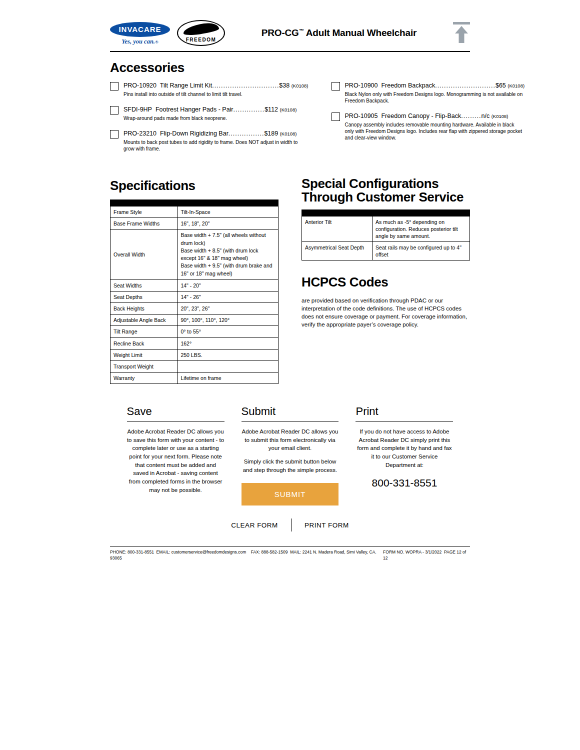INVACARE
Yes, you can.®
FREEDOM
PRO-CG™ Adult Manual Wheelchair
Accessories
PRO-10920 Tilt Range Limit Kit..............................$38 (K0108)
Pins install into outside of tilt channel to limit tilt travel.
SFDI-9HP Footrest Hanger Pads - Pair..............$112 (K0108)
Wrap-around pads made from black neoprene.
PRO-23210 Flip-Down Rigidizing Bar................$189 (K0108)
Mounts to back post tubes to add rigidity to frame. Does NOT adjust in width to grow with frame.
PRO-10900 Freedom Backpack...........................$65 (K0108)
Black Nylon only with Freedom Designs logo. Monogramming is not available on Freedom Backpack.
PRO-10905 Freedom Canopy - Flip-Back......... n/c (K0108)
Canopy assembly includes removable mounting hardware. Available in black only with Freedom Designs logo. Includes rear flap with zippered storage pocket and clear-view window.
Specifications
| Frame Style | Tilt-In-Space |
| Base Frame Widths | 16", 18", 20" |
| Overall Width | Base width + 7.5" (all wheels without drum lock) Base width + 8.5" (with drum lock except 16" & 18" mag wheel) Base width + 9.5" (with drum brake and 16" or 18" mag wheel) |
| Seat Widths | 14" - 20" |
| Seat Depths | 14" - 26" |
| Back Heights | 20", 23", 26" |
| Adjustable Angle Back | 90°, 100°, 110°, 120° |
| Tilt Range | 0° to 55° |
| Recline Back | 162° |
| Weight Limit | 250 LBS. |
| Transport Weight | |
| Warranty | Lifetime on frame |
Special Configurations
Through Customer Service
| Anterior Tilt | As much as -5° depending on configuration. Reduces posterior tilt angle by same amount. |
| Asymmetrical Seat Depth | Seat rails may be configured up to 4" offset |
HCPCS Codes
are provided based on verification through PDAC or our interpretation of the code definitions. The use of HCPCS codes does not ensure coverage or payment. For coverage information, verify the appropriate payer’s coverage policy.
Save
Adobe Acrobat Reader DC allows you to save this form with your content - to complete later or use as a starting point for your next form. Please note that content must be added and saved in Acrobat - saving content from completed forms in the browser may not be possible.
Submit
Adobe Acrobat Reader DC allows you to submit this form electronically via your email client.
Simply click the submit button below and step through the simple process.
SUBMIT
Print
If you do not have access to Adobe Acrobat Reader DC simply print this form and complete it by hand and fax it to our Customer Service Department at:
800-331-8551
CLEAR FORM
PRINT FORM
PHONE: 800-331-8551 EMAIL: customerservice@freedomdesigns.com FAX: 888-582-1509 MAIL: 2241 N. Madera Road, Simi Valley, CA. 93065
FORM NO. WOPRA - 3/1/2022 PAGE 12 of 12